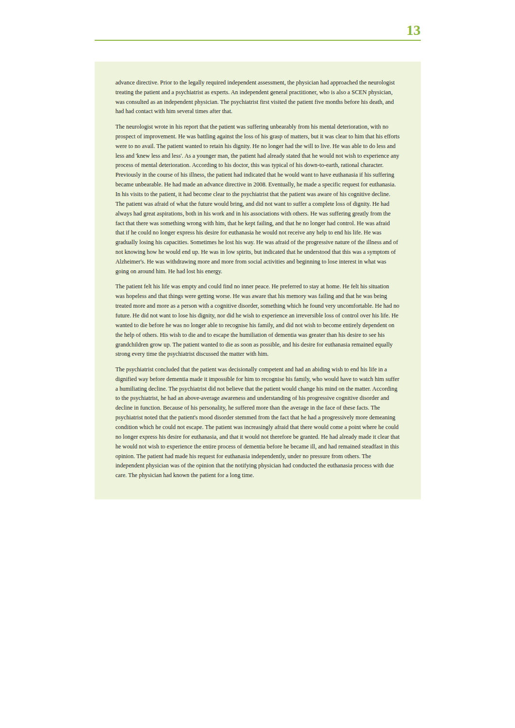13
advance directive. Prior to the legally required independent assessment, the physician had approached the neurologist treating the patient and a psychiatrist as experts. An independent general practitioner, who is also a SCEN physician, was consulted as an independent physician. The psychiatrist first visited the patient five months before his death, and had had contact with him several times after that.
The neurologist wrote in his report that the patient was suffering unbearably from his mental deterioration, with no prospect of improvement. He was battling against the loss of his grasp of matters, but it was clear to him that his efforts were to no avail. The patient wanted to retain his dignity. He no longer had the will to live. He was able to do less and less and 'knew less and less'. As a younger man, the patient had already stated that he would not wish to experience any process of mental deterioration. According to his doctor, this was typical of his down-to-earth, rational character. Previously in the course of his illness, the patient had indicated that he would want to have euthanasia if his suffering became unbearable. He had made an advance directive in 2008. Eventually, he made a specific request for euthanasia. In his visits to the patient, it had become clear to the psychiatrist that the patient was aware of his cognitive decline. The patient was afraid of what the future would bring, and did not want to suffer a complete loss of dignity. He had always had great aspirations, both in his work and in his associations with others. He was suffering greatly from the fact that there was something wrong with him, that he kept failing, and that he no longer had control. He was afraid that if he could no longer express his desire for euthanasia he would not receive any help to end his life. He was gradually losing his capacities. Sometimes he lost his way. He was afraid of the progressive nature of the illness and of not knowing how he would end up. He was in low spirits, but indicated that he understood that this was a symptom of Alzheimer's. He was withdrawing more and more from social activities and beginning to lose interest in what was going on around him. He had lost his energy.
The patient felt his life was empty and could find no inner peace. He preferred to stay at home. He felt his situation was hopeless and that things were getting worse. He was aware that his memory was failing and that he was being treated more and more as a person with a cognitive disorder, something which he found very uncomfortable. He had no future. He did not want to lose his dignity, nor did he wish to experience an irreversible loss of control over his life. He wanted to die before he was no longer able to recognise his family, and did not wish to become entirely dependent on the help of others. His wish to die and to escape the humiliation of dementia was greater than his desire to see his grandchildren grow up. The patient wanted to die as soon as possible, and his desire for euthanasia remained equally strong every time the psychiatrist discussed the matter with him.
The psychiatrist concluded that the patient was decisionally competent and had an abiding wish to end his life in a dignified way before dementia made it impossible for him to recognise his family, who would have to watch him suffer a humiliating decline. The psychiatrist did not believe that the patient would change his mind on the matter. According to the psychiatrist, he had an above-average awareness and understanding of his progressive cognitive disorder and decline in function. Because of his personality, he suffered more than the average in the face of these facts. The psychiatrist noted that the patient's mood disorder stemmed from the fact that he had a progressively more demeaning condition which he could not escape. The patient was increasingly afraid that there would come a point where he could no longer express his desire for euthanasia, and that it would not therefore be granted. He had already made it clear that he would not wish to experience the entire process of dementia before he became ill, and had remained steadfast in this opinion. The patient had made his request for euthanasia independently, under no pressure from others. The independent physician was of the opinion that the notifying physician had conducted the euthanasia process with due care. The physician had known the patient for a long time.